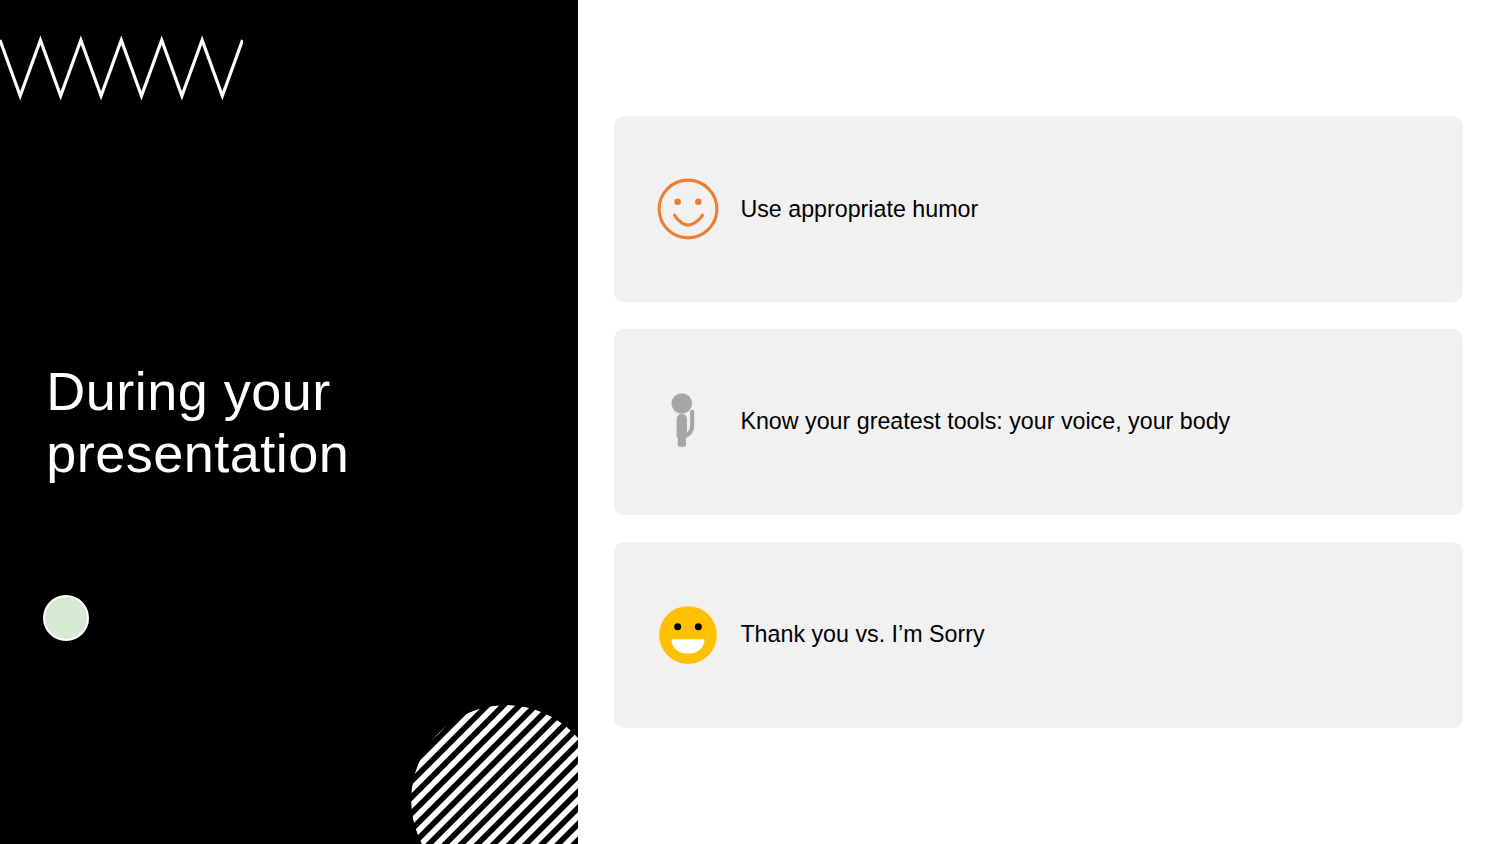During your
presentation
Use appropriate humor
Know your greatest tools: your voice, your body
Thank you vs. I’m Sorry